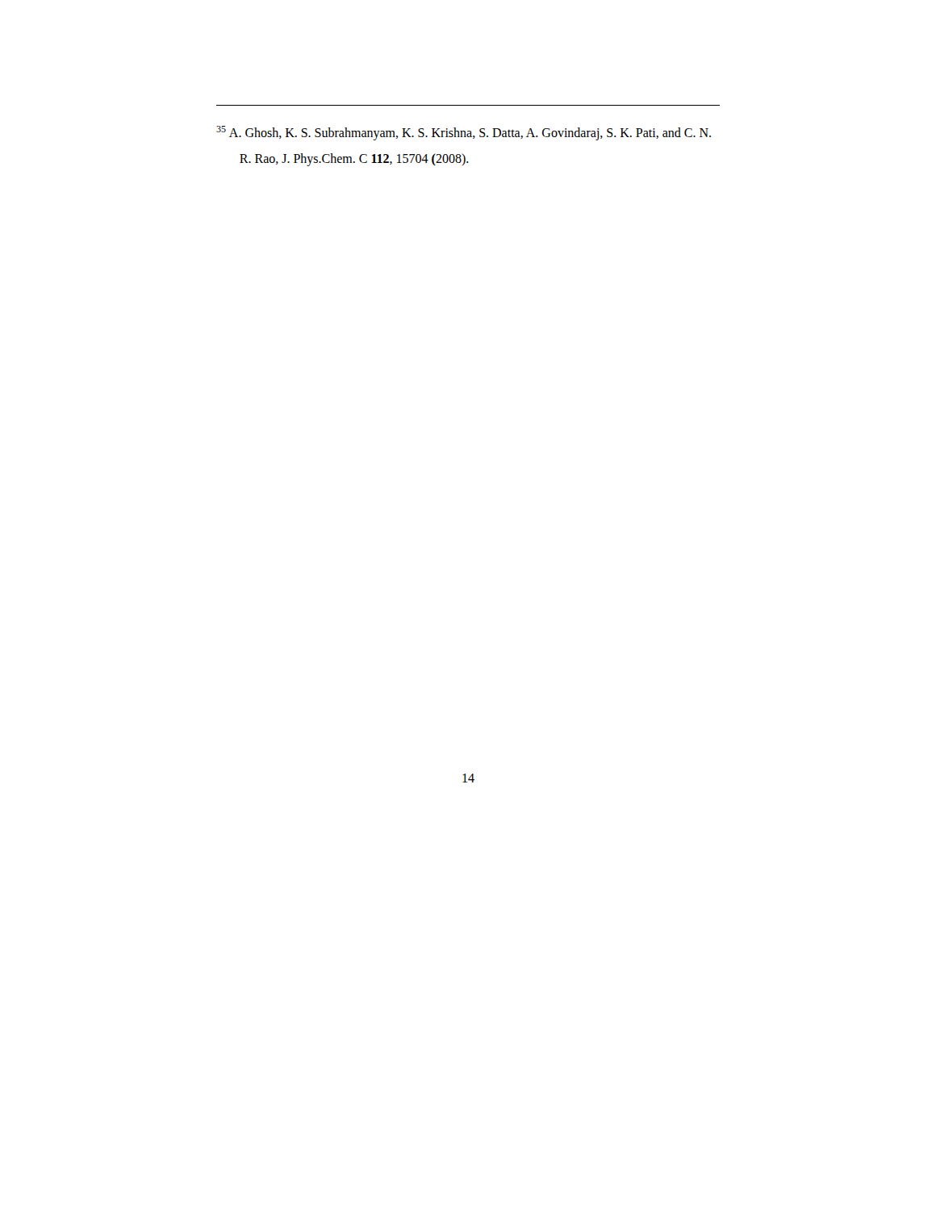35 A. Ghosh, K. S. Subrahmanyam, K. S. Krishna, S. Datta, A. Govindaraj, S. K. Pati, and C. N. R. Rao, J. Phys.Chem. C 112, 15704 (2008).
14